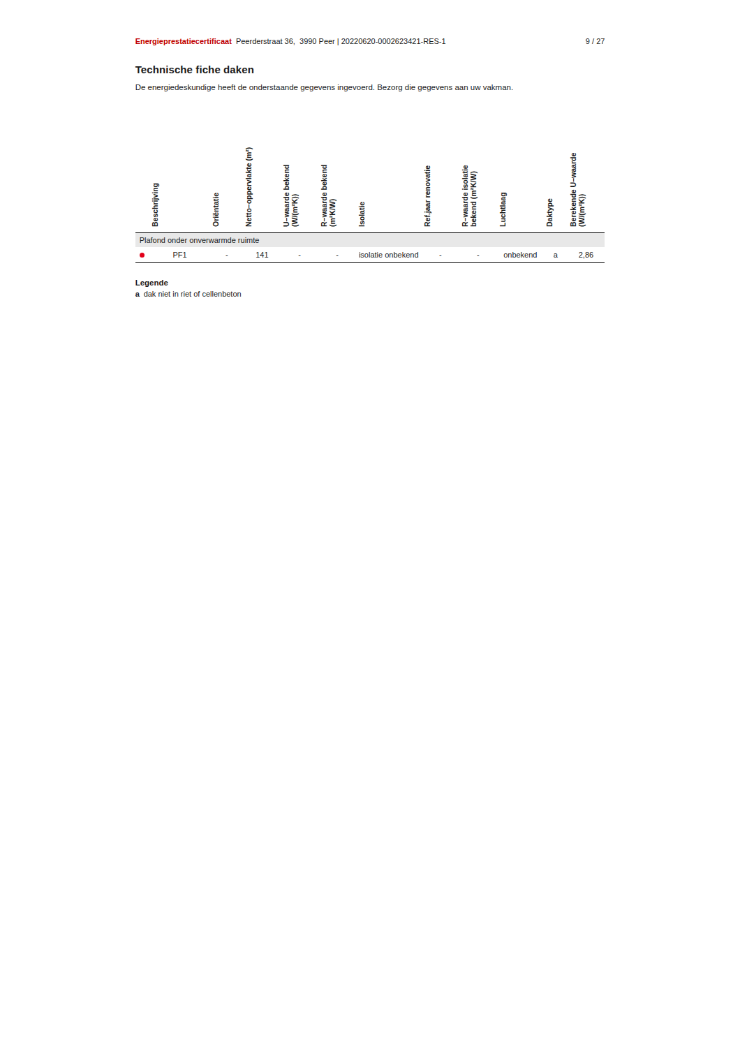Energieprestatiecertificaat Peerderstraat 36, 3990 Peer | 20220620-0002623421-RES-1
9 / 27
Technische fiche daken
De energiedeskundige heeft de onderstaande gegevens ingevoerd. Bezorg die gegevens aan uw vakman.
| | Beschrijving | Oriëntatie | Netto–oppervlakte (m²) | U–waarde bekend (W/(m²K)) | R–waarde bekend (m²K/W) | Isolatie | Ref.jaar renovatie | R–waarde isolatie bekend (m²K/W) | Luchtlaag | Daktype | Berekende U–waarde (W/(m²K)) |
| --- | --- | --- | --- | --- | --- | --- | --- | --- | --- | --- | --- |
| Plafond onder onverwarmde ruimte |
| | PF1 | - | 141 | - | - | isolatie onbekend | - | - | onbekend | a | 2,86 |
Legende
adak niet in riet of cellenbeton